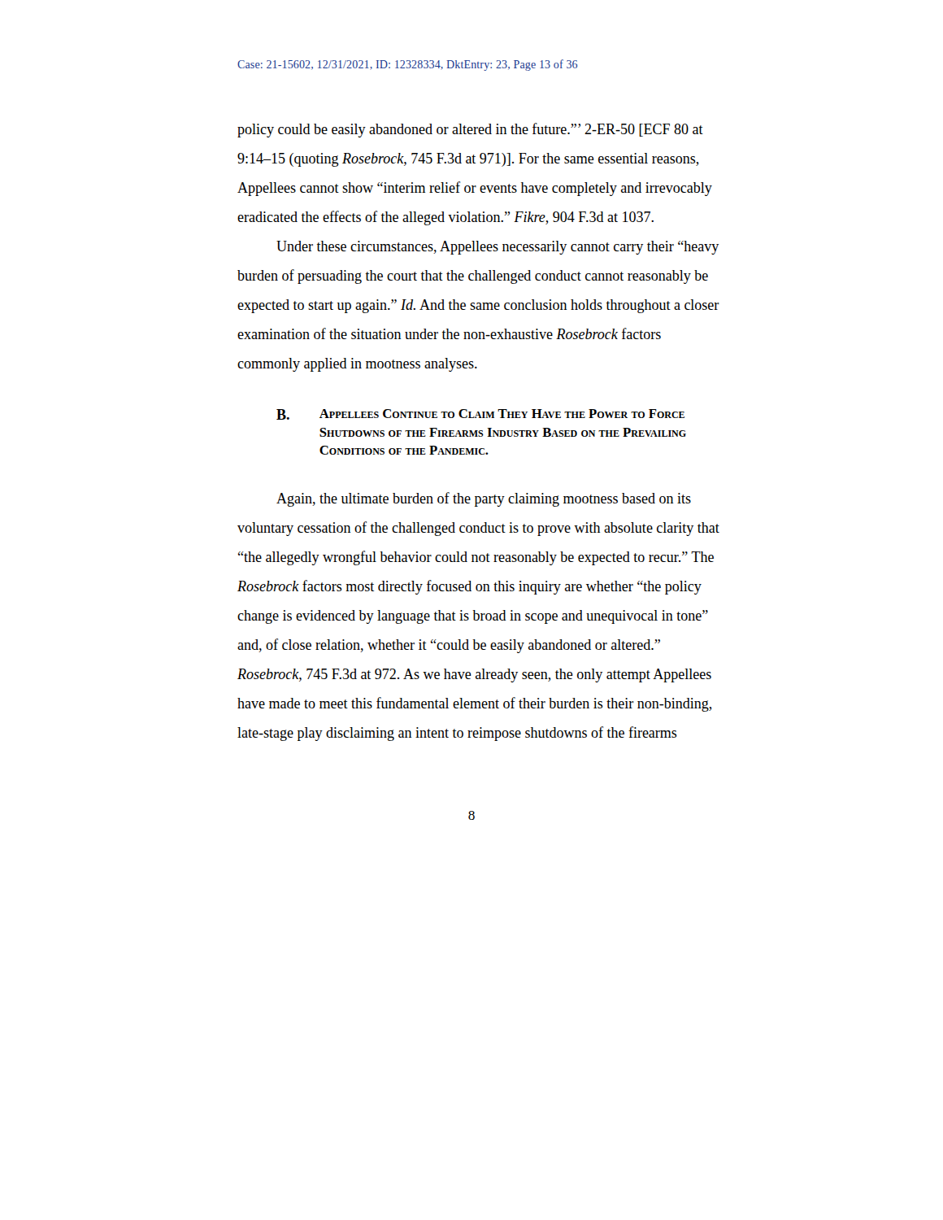Case: 21-15602, 12/31/2021, ID: 12328334, DktEntry: 23, Page 13 of 36
policy could be easily abandoned or altered in the future.”’ 2-ER-50 [ECF 80 at 9:14–15 (quoting Rosebrock, 745 F.3d at 971)]. For the same essential reasons, Appellees cannot show “interim relief or events have completely and irrevocably eradicated the effects of the alleged violation.” Fikre, 904 F.3d at 1037.
Under these circumstances, Appellees necessarily cannot carry their “heavy burden of persuading the court that the challenged conduct cannot reasonably be expected to start up again.” Id. And the same conclusion holds throughout a closer examination of the situation under the non-exhaustive Rosebrock factors commonly applied in mootness analyses.
B.
Appellees Continue to Claim They Have the Power to Force Shutdowns of the Firearms Industry Based on the Prevailing Conditions of the Pandemic.
Again, the ultimate burden of the party claiming mootness based on its voluntary cessation of the challenged conduct is to prove with absolute clarity that “the allegedly wrongful behavior could not reasonably be expected to recur.” The Rosebrock factors most directly focused on this inquiry are whether “the policy change is evidenced by language that is broad in scope and unequivocal in tone” and, of close relation, whether it “could be easily abandoned or altered.” Rosebrock, 745 F.3d at 972. As we have already seen, the only attempt Appellees have made to meet this fundamental element of their burden is their non-binding, late-stage play disclaiming an intent to reimpose shutdowns of the firearms
8